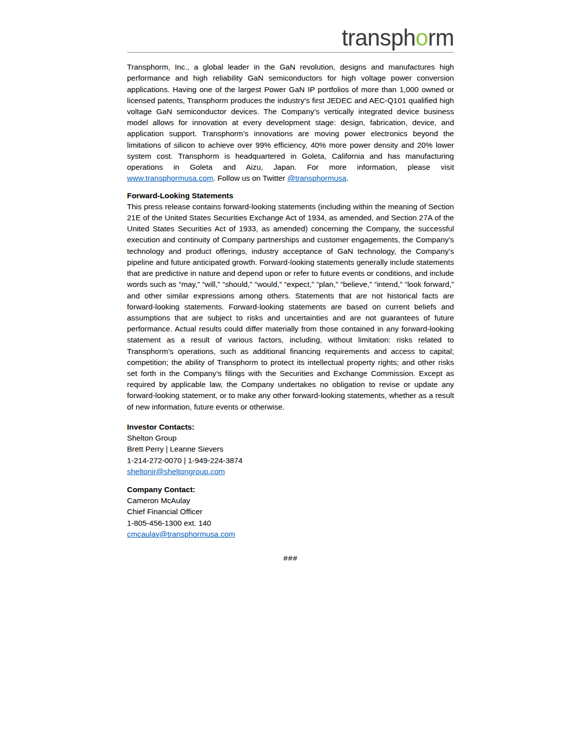transphorm
Transphorm, Inc., a global leader in the GaN revolution, designs and manufactures high performance and high reliability GaN semiconductors for high voltage power conversion applications. Having one of the largest Power GaN IP portfolios of more than 1,000 owned or licensed patents, Transphorm produces the industry’s first JEDEC and AEC-Q101 qualified high voltage GaN semiconductor devices. The Company’s vertically integrated device business model allows for innovation at every development stage: design, fabrication, device, and application support. Transphorm’s innovations are moving power electronics beyond the limitations of silicon to achieve over 99% efficiency, 40% more power density and 20% lower system cost. Transphorm is headquartered in Goleta, California and has manufacturing operations in Goleta and Aizu, Japan. For more information, please visit www.transphormusa.com. Follow us on Twitter @transphormusa.
Forward-Looking Statements
This press release contains forward-looking statements (including within the meaning of Section 21E of the United States Securities Exchange Act of 1934, as amended, and Section 27A of the United States Securities Act of 1933, as amended) concerning the Company, the successful execution and continuity of Company partnerships and customer engagements, the Company’s technology and product offerings, industry acceptance of GaN technology, the Company’s pipeline and future anticipated growth. Forward-looking statements generally include statements that are predictive in nature and depend upon or refer to future events or conditions, and include words such as “may,” “will,” “should,” “would,” “expect,” “plan,” “believe,” “intend,” “look forward,” and other similar expressions among others. Statements that are not historical facts are forward-looking statements. Forward-looking statements are based on current beliefs and assumptions that are subject to risks and uncertainties and are not guarantees of future performance. Actual results could differ materially from those contained in any forward-looking statement as a result of various factors, including, without limitation: risks related to Transphorm’s operations, such as additional financing requirements and access to capital; competition; the ability of Transphorm to protect its intellectual property rights; and other risks set forth in the Company’s filings with the Securities and Exchange Commission. Except as required by applicable law, the Company undertakes no obligation to revise or update any forward-looking statement, or to make any other forward-looking statements, whether as a result of new information, future events or otherwise.
Investor Contacts:
Shelton Group
Brett Perry | Leanne Sievers
1-214-272-0070 | 1-949-224-3874
sheltonir@sheltongroup.com
Company Contact:
Cameron McAulay
Chief Financial Officer
1-805-456-1300 ext. 140
cmcaulay@transphormusa.com
###